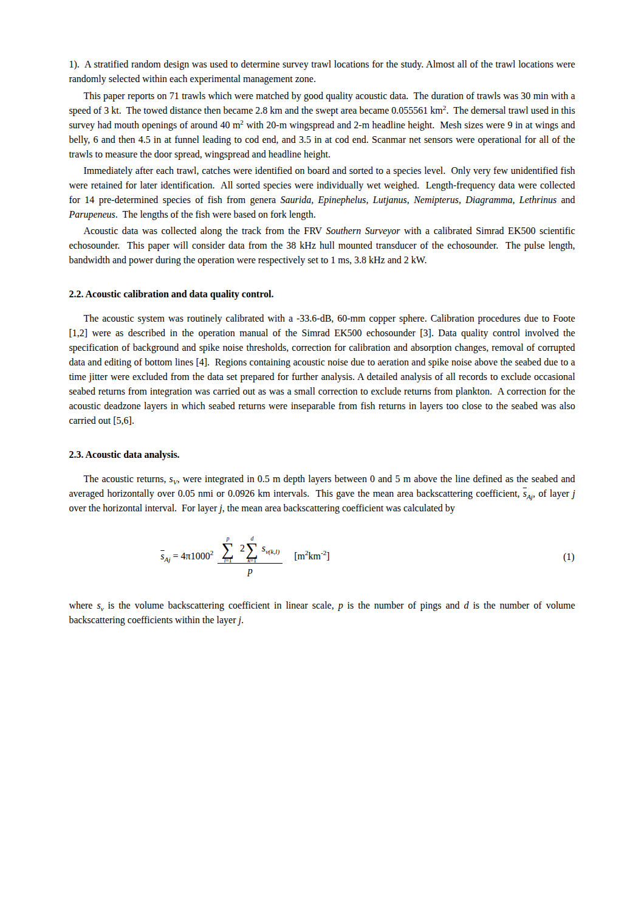1). A stratified random design was used to determine survey trawl locations for the study. Almost all of the trawl locations were randomly selected within each experimental management zone.
This paper reports on 71 trawls which were matched by good quality acoustic data. The duration of trawls was 30 min with a speed of 3 kt. The towed distance then became 2.8 km and the swept area became 0.055561 km2. The demersal trawl used in this survey had mouth openings of around 40 m2 with 20-m wingspread and 2-m headline height. Mesh sizes were 9 in at wings and belly, 6 and then 4.5 in at funnel leading to cod end, and 3.5 in at cod end. Scanmar net sensors were operational for all of the trawls to measure the door spread, wingspread and headline height.
Immediately after each trawl, catches were identified on board and sorted to a species level. Only very few unidentified fish were retained for later identification. All sorted species were individually wet weighed. Length-frequency data were collected for 14 pre-determined species of fish from genera Saurida, Epinephelus, Lutjanus, Nemipterus, Diagramma, Lethrinus and Parupeneus. The lengths of the fish were based on fork length.
Acoustic data was collected along the track from the FRV Southern Surveyor with a calibrated Simrad EK500 scientific echosounder. This paper will consider data from the 38 kHz hull mounted transducer of the echosounder. The pulse length, bandwidth and power during the operation were respectively set to 1 ms, 3.8 kHz and 2 kW.
2.2. Acoustic calibration and data quality control.
The acoustic system was routinely calibrated with a -33.6-dB, 60-mm copper sphere. Calibration procedures due to Foote [1,2] were as described in the operation manual of the Simrad EK500 echosounder [3]. Data quality control involved the specification of background and spike noise thresholds, correction for calibration and absorption changes, removal of corrupted data and editing of bottom lines [4]. Regions containing acoustic noise due to aeration and spike noise above the seabed due to a time jitter were excluded from the data set prepared for further analysis. A detailed analysis of all records to exclude occasional seabed returns from integration was carried out as was a small correction to exclude returns from plankton. A correction for the acoustic deadzone layers in which seabed returns were inseparable from fish returns in layers too close to the seabed was also carried out [5,6].
2.3. Acoustic data analysis.
The acoustic returns, sV, were integrated in 0.5 m depth layers between 0 and 5 m above the line defined as the seabed and averaged horizontally over 0.05 nmi or 0.0926 km intervals. This gave the mean area backscattering coefficient, sAj, of layer j over the horizontal interval. For layer j, the mean area backscattering coefficient was calculated by
| | s Aj = 4π1000 2 p ∑ l =1 2 d ∑ k =1 s v(k,l) p [m 2 km -2 ] | (1) |
where sv is the volume backscattering coefficient in linear scale, p is the number of pings and d is the number of volume backscattering coefficients within the layer j.